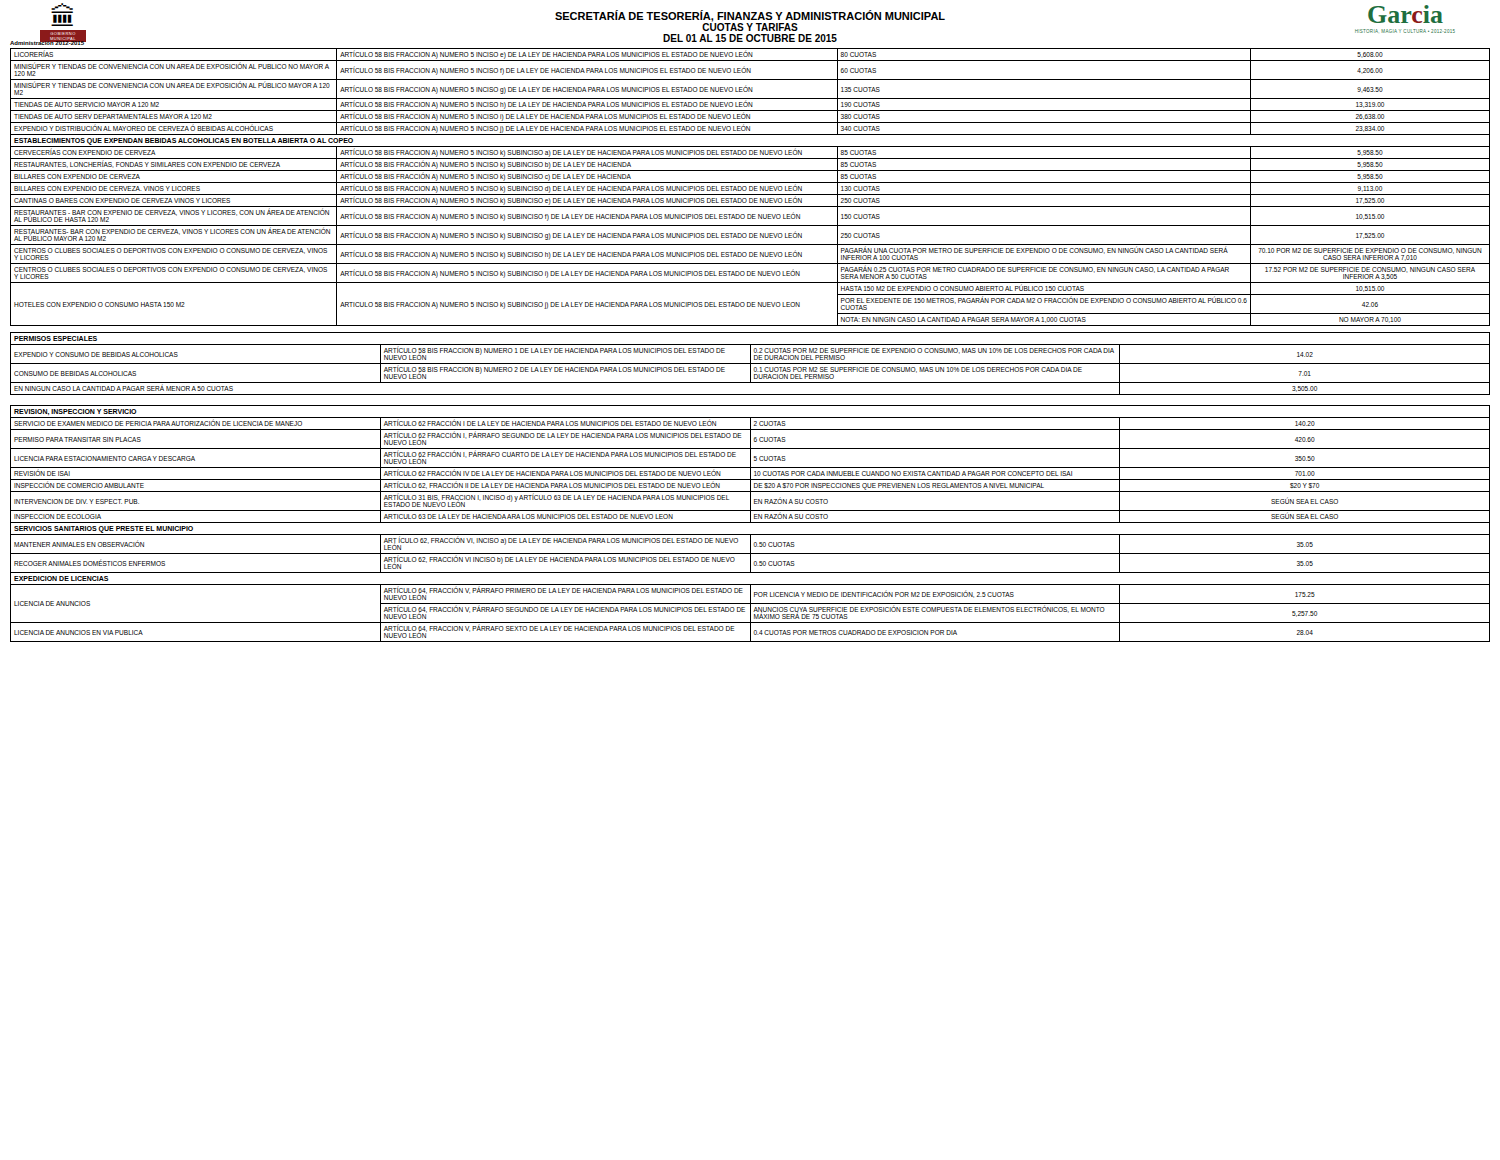🏛
GOBIERNO MUNICIPAL
Garcia
HISTORIA, MAGIA Y CULTURA • 2012-2015
SECRETARÍA DE TESORERÍA, FINANZAS Y ADMINISTRACIÓN MUNICIPAL
CUOTAS Y TARIFAS
DEL 01 AL 15 DE OCTUBRE DE 2015
Administración 2012-2015
| LICORERÍAS | ARTÍCULO 58 BIS FRACCION A) NUMERO 5 INCISO e) DE LA LEY DE HACIENDA PARA LOS MUNICIPIOS EL ESTADO DE NUEVO LEÓN | 80 CUOTAS | 5,608.00 |
| MINISÚPER Y TIENDAS DE CONVENIENCIA CON UN AREA DE EXPOSICIÓN AL PUBLICO NO MAYOR A 120 M2 | ARTÍCULO 58 BIS FRACCION A) NUMERO 5 INCISO f) DE LA LEY DE HACIENDA PARA LOS MUNICIPIOS EL ESTADO DE NUEVO LEÓN | 60 CUOTAS | 4,206.00 |
| MINISÚPER Y TIENDAS DE CONVENIENCIA CON UN AREA DE EXPOSICIÓN AL PÚBLICO MAYOR A 120 M2 | ARTÍCULO 58 BIS FRACCION A) NUMERO 5 INCISO g) DE LA LEY DE HACIENDA PARA LOS MUNICIPIOS EL ESTADO DE NUEVO LEÓN | 135 CUOTAS | 9,463.50 |
| TIENDAS DE AUTO SERVICIO MAYOR A 120 M2 | ARTÍCULO 58 BIS FRACCION A) NUMERO 5 INCISO h) DE LA LEY DE HACIENDA PARA LOS MUNICIPIOS EL ESTADO DE NUEVO LEÓN | 190 CUOTAS | 13,319.00 |
| TIENDAS DE AUTO SERV DEPARTAMENTALES MAYOR A 120 M2 | ARTÍCULO 58 BIS FRACCION A) NUMERO 5 INCISO i) DE LA LEY DE HACIENDA PARA LOS MUNICIPIOS EL ESTADO DE NUEVO LEÓN | 380 CUOTAS | 26,638.00 |
| EXPENDIO Y DISTRIBUCIÓN AL MAYOREO DE CERVEZA Ó BEBIDAS ALCOHÓLICAS | ARTÍCULO 58 BIS FRACCION A) NUMERO 5 INCISO j) DE LA LEY DE HACIENDA PARA LOS MUNICIPIOS EL ESTADO DE NUEVO LEÓN | 340 CUOTAS | 23,834.00 |
| ESTABLECIMIENTOS QUE EXPENDAN BEBIDAS ALCOHOLICAS EN BOTELLA ABIERTA O AL COPEO |
| CERVECERÍAS CON EXPENDIO DE CERVEZA | ARTÍCULO 58 BIS FRACCION A) NUMERO 5 INCISO k) SUBINCISO a) DE LA LEY DE HACIENDA PARA LOS MUNICIPIOS DEL ESTADO DE NUEVO LEÓN | 85 CUOTAS | 5,958.50 |
| RESTAURANTES, LONCHERÍAS, FONDAS Y SIMILARES CON EXPENDIO DE CERVEZA | ARTÍCULO 58 BIS FRACCIÓN A) NUMERO 5 INCISO k) SUBINCISO b) DE LA LEY DE HACIENDA | 85 CUOTAS | 5,958.50 |
| BILLARES CON EXPENDIO DE CERVEZA | ARTÍCULO 58 BIS FRACCIÓN A) NUMERO 5 INCISO k) SUBINCISO c) DE LA LEY DE HACIENDA | 85 CUOTAS | 5,958.50 |
| BILLARES CON EXPENDIO DE CERVEZA. VINOS Y LICORES | ARTÍCULO 58 BIS FRACCION A) NUMERO 5 INCISO k) SUBINCISO d) DE LA LEY DE HACIENDA PARA LOS MUNICIPIOS DEL ESTADO DE NUEVO LEÓN | 130 CUOTAS | 9,113.00 |
| CANTINAS O BARES CON EXPENDIO DE CERVEZA VINOS Y LICORES | ARTÍCULO 58 BIS FRACCION A) NUMERO 5 INCISO k) SUBINCISO e) DE LA LEY DE HACIENDA PARA LOS MUNICIPIOS DEL ESTADO DE NUEVO LEÓN | 250 CUOTAS | 17,525.00 |
| RESTAURANTES - BAR CON EXPENIO DE CERVEZA, VINOS Y LICORES, CON UN ÁREA DE ATENCIÓN AL PÚBLICO DE HASTA 120 M2 | ARTÍCULO 58 BIS FRACCION A) NUMERO 5 INCISO k) SUBINCISO f) DE LA LEY DE HACIENDA PARA LOS MUNICIPIOS DEL ESTADO DE NUEVO LEÓN | 150 CUOTAS | 10,515.00 |
| RESTAURANTES- BAR CON EXPENDIO DE CERVEZA, VINOS Y LICORES CON UN ÁREA DE ATENCIÓN AL PÚBLICO MAYOR A 120 M2 | ARTÍCULO 58 BIS FRACCION A) NUMERO 5 INCISO k) SUBINCISO g) DE LA LEY DE HACIENDA PARA LOS MUNICIPIOS DEL ESTADO DE NUEVO LEÓN | 250 CUOTAS | 17,525.00 |
| CENTROS O CLUBES SOCIALES O DEPORTIVOS CON EXPENDIO O CONSUMO DE CERVEZA, VINOS Y LICORES | ARTÍCULO 58 BIS FRACCION A) NUMERO 5 INCISO k) SUBINCISO h) DE LA LEY DE HACIENDA PARA LOS MUNICIPIOS DEL ESTADO DE NUEVO LEÓN | PAGARÁN UNA CUOTA POR METRO DE SUPERFICIE DE EXPENDIO O DE CONSUMO, EN NINGÚN CASO LA CANTIDAD SERÁ INFERIOR A 100 CUOTAS | 70.10 POR M2 DE SUPERFICIE DE EXPENDIO O DE CONSUMO, NINGUN CASO SERA INFERIOR A 7,010 |
| CENTROS O CLUBES SOCIALES O DEPORTIVOS CON EXPENDIO O CONSUMO DE CERVEZA, VINOS Y LICORES | ARTÍCULO 58 BIS FRACCION A) NUMERO 5 INCISO k) SUBINCISO i) DE LA LEY DE HACIENDA PARA LOS MUNICIPIOS DEL ESTADO DE NUEVO LEÓN | PAGARÁN 0.25 CUOTAS POR METRO CUADRADO DE SUPERFICIE DE CONSUMO, EN NINGUN CASO, LA CANTIDAD A PAGAR SERA MENOR A 50 CUOTAS | 17.52 POR M2 DE SUPERFICIE DE CONSUMO, NINGUN CASO SERA INFERIOR A 3,505 |
| HOTELES CON EXPENDIO O CONSUMO HASTA 150 M2 | ARTICULO 58 BIS FRACCION A) NUMERO 5 INCISO k) SUBINCISO j) DE LA LEY DE HACIENDA PARA LOS MUNICIPIOS DEL ESTADO DE NUEVO LEON | HASTA 150 M2 DE EXPENDIO O CONSUMO ABIERTO AL PÚBLICO 150 CUOTAS | 10,515.00 |
| POR EL EXEDENTE DE 150 METROS, PAGARÁN POR CADA M2 O FRACCIÓN DE EXPENDIO O CONSUMO ABIERTO AL PÚBLICO 0.6 CUOTAS | 42.06 |
| NOTA: EN NINGIN CASO LA CANTIDAD A PAGAR SERA MAYOR A 1,000 CUOTAS | NO MAYOR A 70,100 |
| PERMISOS ESPECIALES |
| EXPENDIO Y CONSUMO DE BEBIDAS ALCOHOLICAS | ARTÍCULO 58 BIS FRACCION B) NUMERO 1 DE LA LEY DE HACIENDA PARA LOS MUNICIPIOS DEL ESTADO DE NUEVO LEÓN | 0.2 CUOTAS POR M2 DE SUPERFICIE DE EXPENDIO O CONSUMO, MAS UN 10% DE LOS DERECHOS POR CADA DIA DE DURACION DEL PERMISO | 14.02 |
| CONSUMO DE BEBIDAS ALCOHOLICAS | ARTÍCULO 58 BIS FRACCION B) NUMERO 2 DE LA LEY DE HACIENDA PARA LOS MUNICIPIOS DEL ESTADO DE NUEVO LEÓN | 0.1 CUOTAS POR M2 SE SUPERFICIE DE CONSUMO, MAS UN 10% DE LOS DERECHOS POR CADA DIA DE DURACION DEL PERMISO | 7.01 |
| EN NINGUN CASO LA CANTIDAD A PAGAR SERÁ MENOR A 50 CUOTAS | 3,505.00 |
| REVISION, INSPECCION Y SERVICIO |
| SERVICIO DE EXAMEN MEDICO DE PERICIA PARA AUTORIZACIÓN DE LICENCIA DE MANEJO | ARTÍCULO 62 FRACCIÓN I DE LA LEY DE HACIENDA PARA LOS MUNICIPIOS DEL ESTADO DE NUEVO LEÓN | 2 CUOTAS | 140.20 |
| PERMISO PARA TRANSITAR SIN PLACAS | ARTÍCULO 62 FRACCIÓN I, PÁRRAFO SEGUNDO DE LA LEY DE HACIENDA PARA LOS MUNICIPIOS DEL ESTADO DE NUEVO LEÓN | 6 CUOTAS | 420.60 |
| LICENCIA PARA ESTACIONAMIENTO CARGA Y DESCARGA | ARTÍCULO 62 FRACCIÓN I, PÁRRAFO CUARTO DE LA LEY DE HACIENDA PARA LOS MUNICIPIOS DEL ESTADO DE NUEVO LEÓN | 5 CUOTAS | 350.50 |
| REVISIÓN DE ISAI | ARTÍCULO 62 FRACCIÓN IV DE LA LEY DE HACIENDA PARA LOS MUNICIPIOS DEL ESTADO DE NUEVO LEÓN | 10 CUOTAS POR CADA INMUEBLE CUANDO NO EXISTA CANTIDAD A PAGAR POR CONCEPTO DEL ISAI | 701.00 |
| INSPECCIÓN DE COMERCIO AMBULANTE | ARTÍCULO 62, FRACCIÓN II DE LA LEY DE HACIENDA PARA LOS MUNICIPIOS DEL ESTADO DE NUEVO LEÓN | DE $20 A $70 POR INSPECCIONES QUE PREVIENEN LOS REGLAMENTOS A NIVEL MUNICIPAL | $20 Y $70 |
| INTERVENCION DE DIV. Y ESPECT. PUB. | ARTÍCULO 31 BIS, FRACCION I, INCISO d) y ARTÍCULO 63 DE LA LEY DE HACIENDA PARA LOS MUNICIPIOS DEL ESTADO DE NUEVO LEÓN | EN RAZÓN A SU COSTO | SEGÚN SEA EL CASO |
| INSPECCION DE ECOLOGIA | ARTICULO 63 DE LA LEY DE HACIENDA ARA LOS MUNICIPIOS DEL ESTADO DE NUEVO LEON | EN RAZÓN A SU COSTO | SEGÚN SEA EL CASO |
| SERVICIOS SANITARIOS QUE PRESTE EL MUNICIPIO |
| MANTENER ANIMALES EN OBSERVACIÓN | ART ÍCULO 62, FRACCIÓN VI, INCISO a) DE LA LEY DE HACIENDA PARA LOS MUNICIPIOS DEL ESTADO DE NUEVO LEÓN | 0.50 CUOTAS | 35.05 |
| RECOGER ANIMALES DOMÉSTICOS ENFERMOS | ARTÍCULO 62, FRACCIÓN VI INCISO b) DE LA LEY DE HACIENDA PARA LOS MUNICIPIOS DEL ESTADO DE NUEVO LEÓN | 0.50 CUOTAS | 35.05 |
| EXPEDICION DE LICENCIAS |
| LICENCIA DE ANUNCIOS | ARTÍCULO 64, FRACCIÓN V, PÁRRAFO PRIMERO DE LA LEY DE HACIENDA PARA LOS MUNICIPIOS DEL ESTADO DE NUEVO LEÓN | POR LICENCIA Y MEDIO DE IDENTIFICACIÓN POR M2 DE EXPOSICIÓN, 2.5 CUOTAS | 175.25 |
| ARTÍCULO 64, FRACCIÓN V, PÁRRAFO SEGUNDO DE LA LEY DE HACIENDA PARA LOS MUNICIPIOS DEL ESTADO DE NUEVO LEÓN | ANUNCIOS CUYA SUPERFICIE DE EXPOSICIÓN ESTE COMPUESTA DE ELEMENTOS ELECTRÓNICOS, EL MONTO MÁXIMO SERÁ DE 75 CUOTAS | 5,257.50 |
| LICENCIA DE ANUNCIOS EN VIA PUBLICA | ARTÍCULO 64, FRACCION V, PÁRRAFO SEXTO DE LA LEY DE HACIENDA PARA LOS MUNICIPIOS DEL ESTADO DE NUEVO LEÓN | 0.4 CUOTAS POR METROS CUADRADO DE EXPOSICION POR DIA | 28.04 |